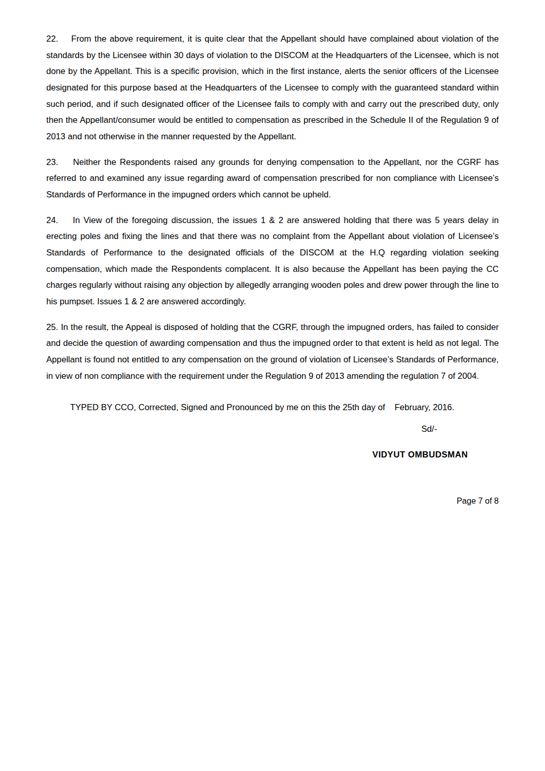22. From the above requirement, it is quite clear that the Appellant should have complained about violation of the standards by the Licensee within 30 days of violation to the DISCOM at the Headquarters of the Licensee, which is not done by the Appellant. This is a specific provision, which in the first instance, alerts the senior officers of the Licensee designated for this purpose based at the Headquarters of the Licensee to comply with the guaranteed standard within such period, and if such designated officer of the Licensee fails to comply with and carry out the prescribed duty, only then the Appellant/consumer would be entitled to compensation as prescribed in the Schedule II of the Regulation 9 of 2013 and not otherwise in the manner requested by the Appellant.
23. Neither the Respondents raised any grounds for denying compensation to the Appellant, nor the CGRF has referred to and examined any issue regarding award of compensation prescribed for non compliance with Licensee’s Standards of Performance in the impugned orders which cannot be upheld.
24. In View of the foregoing discussion, the issues 1 & 2 are answered holding that there was 5 years delay in erecting poles and fixing the lines and that there was no complaint from the Appellant about violation of Licensee’s Standards of Performance to the designated officials of the DISCOM at the H.Q regarding violation seeking compensation, which made the Respondents complacent. It is also because the Appellant has been paying the CC charges regularly without raising any objection by allegedly arranging wooden poles and drew power through the line to his pumpset. Issues 1 & 2 are answered accordingly.
25. In the result, the Appeal is disposed of holding that the CGRF, through the impugned orders, has failed to consider and decide the question of awarding compensation and thus the impugned order to that extent is held as not legal. The Appellant is found not entitled to any compensation on the ground of violation of Licensee’s Standards of Performance, in view of non compliance with the requirement under the Regulation 9 of 2013 amending the regulation 7 of 2004.
TYPED BY CCO, Corrected, Signed and Pronounced by me on this the 25th day of February, 2016.
Sd/-
VIDYUT OMBUDSMAN
Page 7 of 8